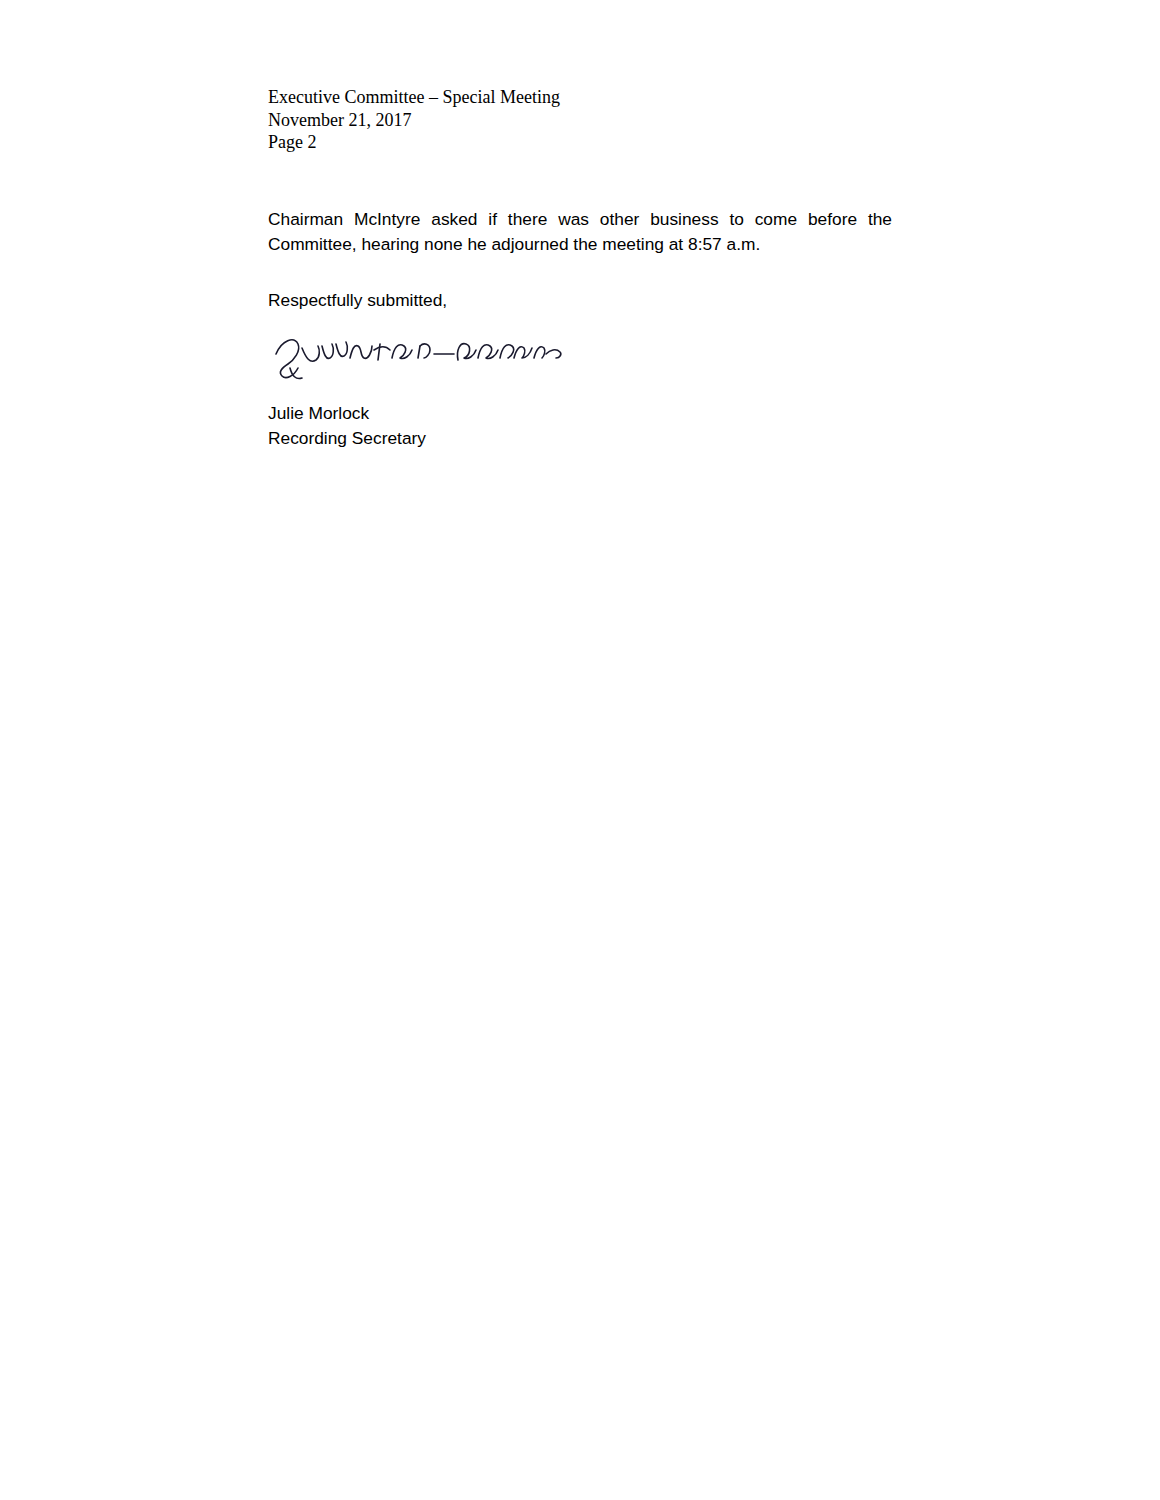Executive Committee – Special Meeting
November 21, 2017
Page 2
Chairman McIntyre asked if there was other business to come before the Committee, hearing none he adjourned the meeting at 8:57 a.m.
Respectfully submitted,
Julie Morlock
Recording Secretary